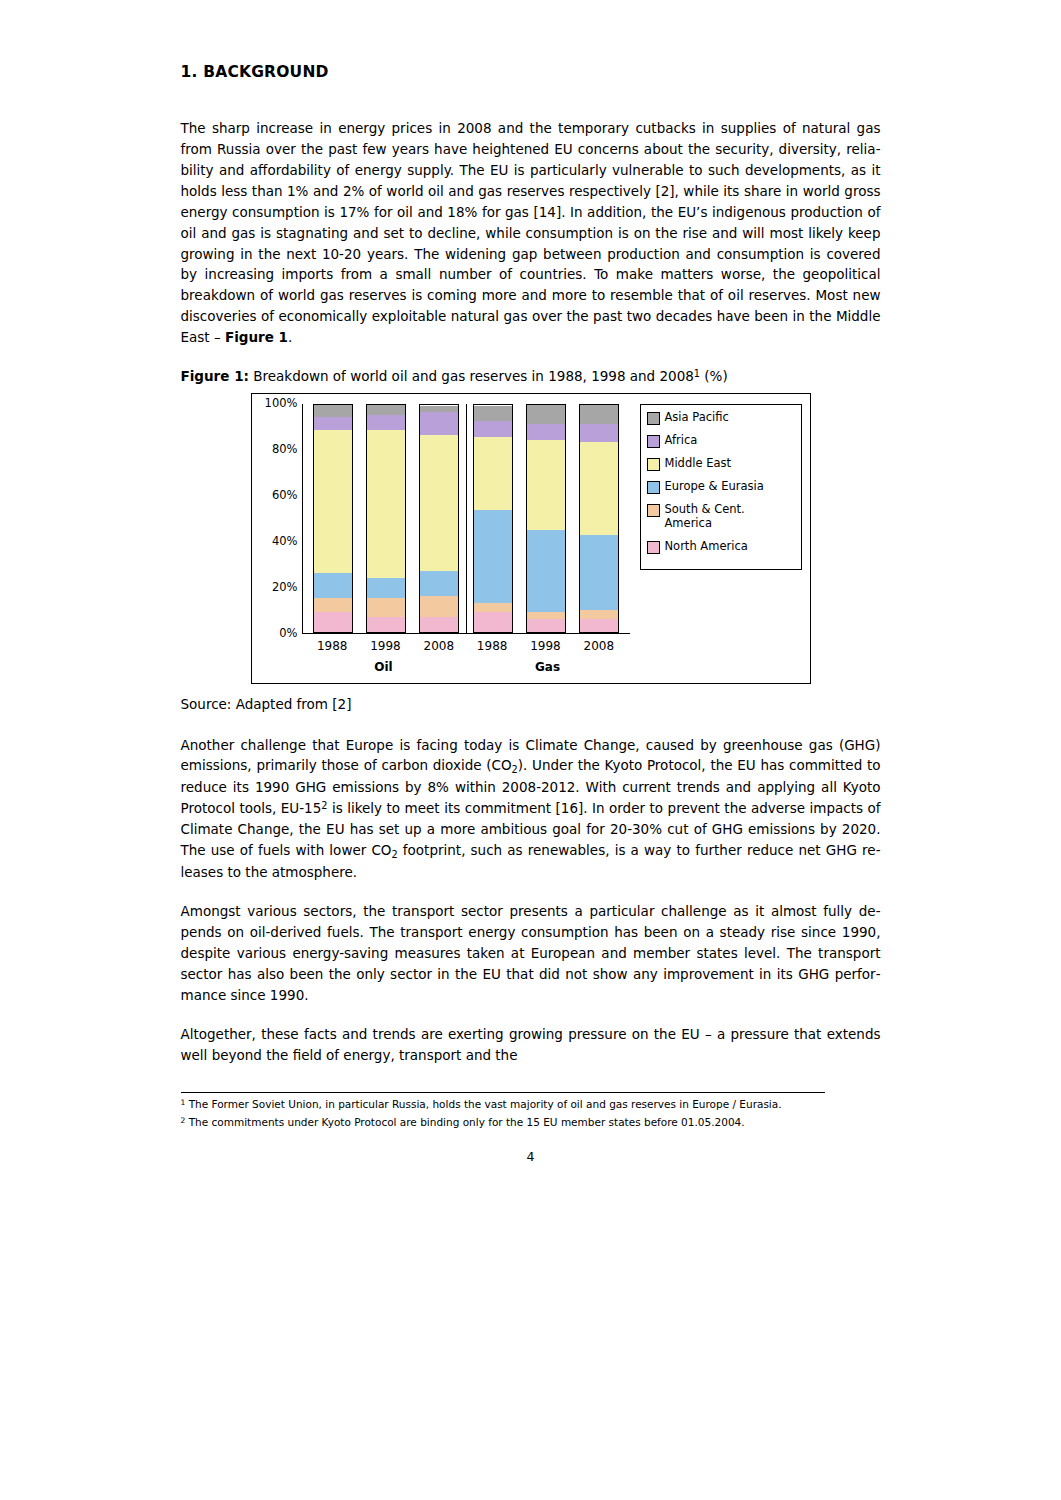1. BACKGROUND
The sharp increase in energy prices in 2008 and the temporary cutbacks in supplies of natural gas from Russia over the past few years have heightened EU concerns about the security, diversity, reliability and affordability of energy supply. The EU is particularly vulnerable to such developments, as it holds less than 1% and 2% of world oil and gas reserves respectively [2], while its share in world gross energy consumption is 17% for oil and 18% for gas [14]. In addition, the EU’s indigenous production of oil and gas is stagnating and set to decline, while consumption is on the rise and will most likely keep growing in the next 10-20 years. The widening gap between production and consumption is covered by increasing imports from a small number of countries. To make matters worse, the geopolitical breakdown of world gas reserves is coming more and more to resemble that of oil reserves. Most new discoveries of economically exploitable natural gas over the past two decades have been in the Middle East – Figure 1.
Figure 1: Breakdown of world oil and gas reserves in 1988, 1998 and 20081 (%)
100% 80% 60% 40% 20% 0%
198819982008198819982008
Oil
Gas
Asia Pacific
Africa
Middle East
Europe & Eurasia
South & Cent. America
North America
Source: Adapted from [2]
Another challenge that Europe is facing today is Climate Change, caused by greenhouse gas (GHG) emissions, primarily those of carbon dioxide (CO2). Under the Kyoto Protocol, the EU has committed to reduce its 1990 GHG emissions by 8% within 2008-2012. With current trends and applying all Kyoto Protocol tools, EU-152 is likely to meet its commitment [16]. In order to prevent the adverse impacts of Climate Change, the EU has set up a more ambitious goal for 20-30% cut of GHG emissions by 2020. The use of fuels with lower CO2 footprint, such as renewables, is a way to further reduce net GHG releases to the atmosphere.
Amongst various sectors, the transport sector presents a particular challenge as it almost fully depends on oil-derived fuels. The transport energy consumption has been on a steady rise since 1990, despite various energy-saving measures taken at European and member states level. The transport sector has also been the only sector in the EU that did not show any improvement in its GHG performance since 1990.
Altogether, these facts and trends are exerting growing pressure on the EU – a pressure that extends well beyond the field of energy, transport and the
1 The Former Soviet Union, in particular Russia, holds the vast majority of oil and gas reserves in Europe / Eurasia.
2 The commitments under Kyoto Protocol are binding only for the 15 EU member states before 01.05.2004.
4